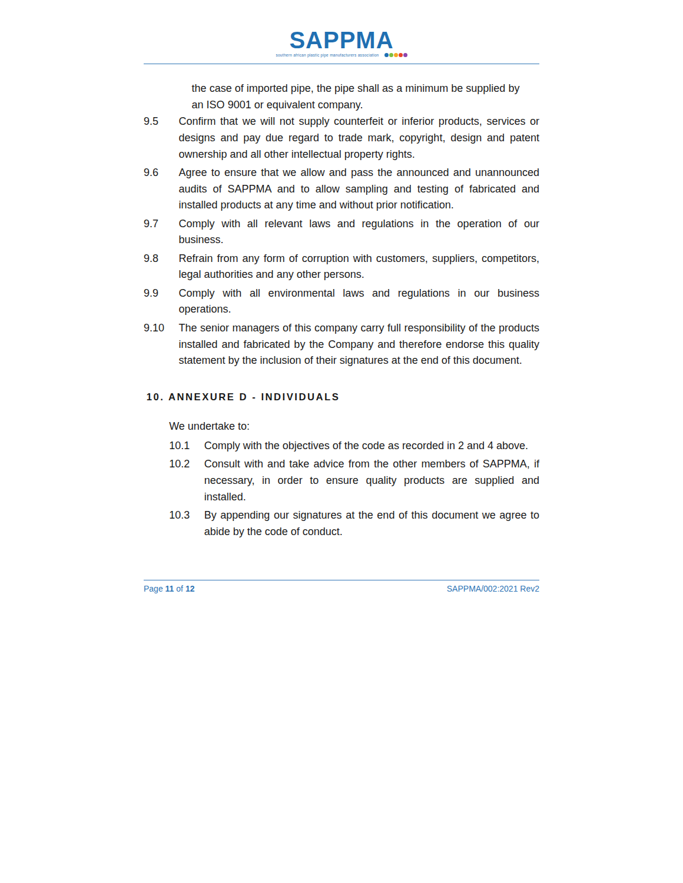SAPPMA
southern african plastic pipe manufacturers association
the case of imported pipe, the pipe shall as a minimum be supplied by an ISO 9001 or equivalent company.
9.5 Confirm that we will not supply counterfeit or inferior products, services or designs and pay due regard to trade mark, copyright, design and patent ownership and all other intellectual property rights.
9.6 Agree to ensure that we allow and pass the announced and unannounced audits of SAPPMA and to allow sampling and testing of fabricated and installed products at any time and without prior notification.
9.7 Comply with all relevant laws and regulations in the operation of our business.
9.8 Refrain from any form of corruption with customers, suppliers, competitors, legal authorities and any other persons.
9.9 Comply with all environmental laws and regulations in our business operations.
9.10 The senior managers of this company carry full responsibility of the products installed and fabricated by the Company and therefore endorse this quality statement by the inclusion of their signatures at the end of this document.
10. ANNEXURE D - INDIVIDUALS
We undertake to:
10.1 Comply with the objectives of the code as recorded in 2 and 4 above.
10.2 Consult with and take advice from the other members of SAPPMA, if necessary, in order to ensure quality products are supplied and installed.
10.3 By appending our signatures at the end of this document we agree to abide by the code of conduct.
Page 11 of 12
SAPPMA/002:2021 Rev2